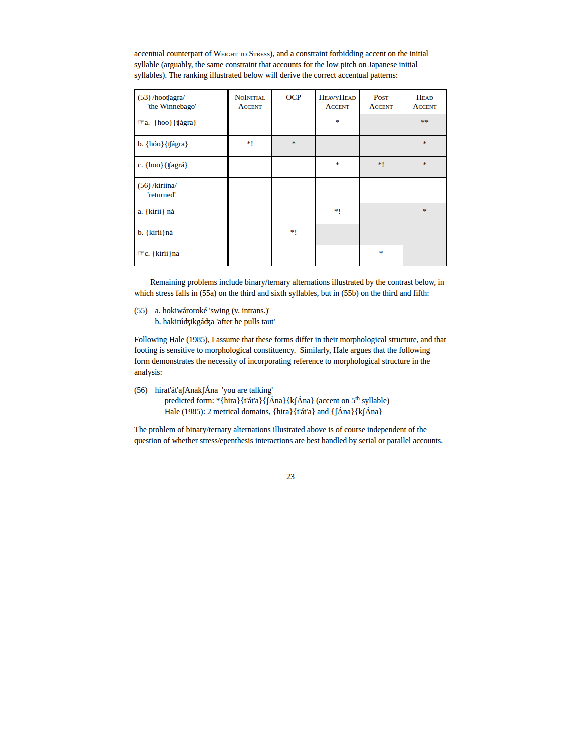accentual counterpart of Weight to Stress), and a constraint forbidding accent on the initial syllable (arguably, the same constraint that accounts for the low pitch on Japanese initial syllables). The ranking illustrated below will derive the correct accentual patterns:
| (53) /hooʧagra/ 'the Winnebago' | NoInitial Accent | OCP | HeavyHead Accent | Post Accent | Head Accent |
| ☞ a. {hoo}{ʧágra} | | | * | | ** |
| b. {hóo}{ʧágra} | *! | * | | | * |
| c. {hoo}{ʧagrá} | | | * | *! | * |
| (56) /kiriina/ 'returned' | | | | | |
| a. {kirii} ná | | | *! | | * |
| b. {kiríi}ná | | *! | | | |
| ☞ c. {kiríi}na | | | | * | |
Remaining problems include binary/ternary alternations illustrated by the contrast below, in which stress falls in (55a) on the third and sixth syllables, but in (55b) on the third and fifth:
(55)
a. hokiwároroké 'swing (v. intrans.)'
b. hakirúʤikgáʤa 'after he pulls taut'
Following Hale (1985), I assume that these forms differ in their morphological structure, and that footing is sensitive to morphological constituency. Similarly, Hale argues that the following form demonstrates the necessity of incorporating reference to morphological structure in the analysis:
(56)
hirat'át'aʃAnakʃÁna 'you are talking' predicted form: *{hira}{t'át'a}{ʃÁna}{kʃÁna} (accent on 5th syllable) Hale (1985): 2 metrical domains, {hira}{t'át'a} and {ʃÁna}{kʃÁna}
The problem of binary/ternary alternations illustrated above is of course independent of the question of whether stress/epenthesis interactions are best handled by serial or parallel accounts.
23